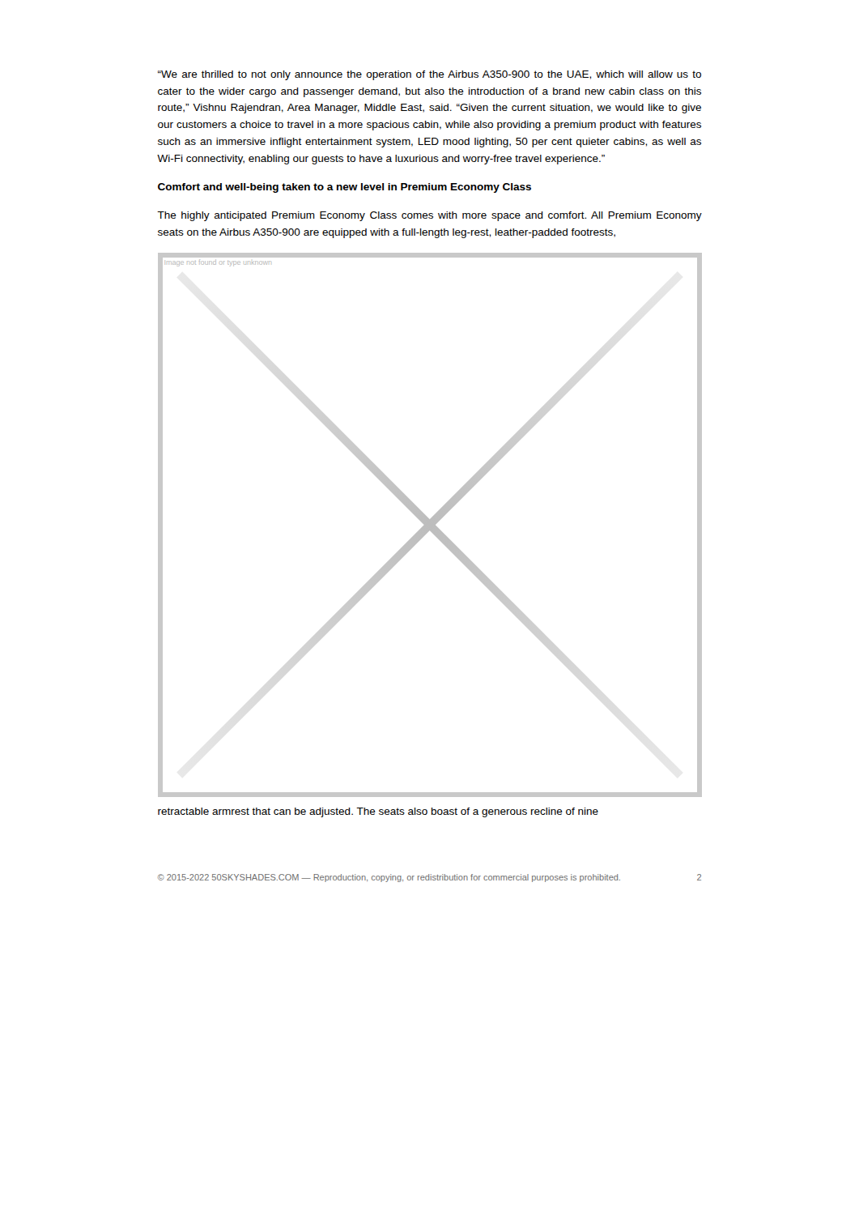“We are thrilled to not only announce the operation of the Airbus A350-900 to the UAE, which will allow us to cater to the wider cargo and passenger demand, but also the introduction of a brand new cabin class on this route,” Vishnu Rajendran, Area Manager, Middle East, said. “Given the current situation, we would like to give our customers a choice to travel in a more spacious cabin, while also providing a premium product with features such as an immersive inflight entertainment system, LED mood lighting, 50 per cent quieter cabins, as well as Wi-Fi connectivity, enabling our guests to have a luxurious and worry-free travel experience.”
Comfort and well-being taken to a new level in Premium Economy Class
The highly anticipated Premium Economy Class comes with more space and comfort. All Premium Economy seats on the Airbus A350-900 are equipped with a full-length leg-rest, leather-padded footrests,
Image not found or type unknown
retractable armrest that can be adjusted. The seats also boast of a generous recline of nine
© 2015-2022 50SKYSHADES.COM — Reproduction, copying, or redistribution for commercial purposes is prohibited. 2